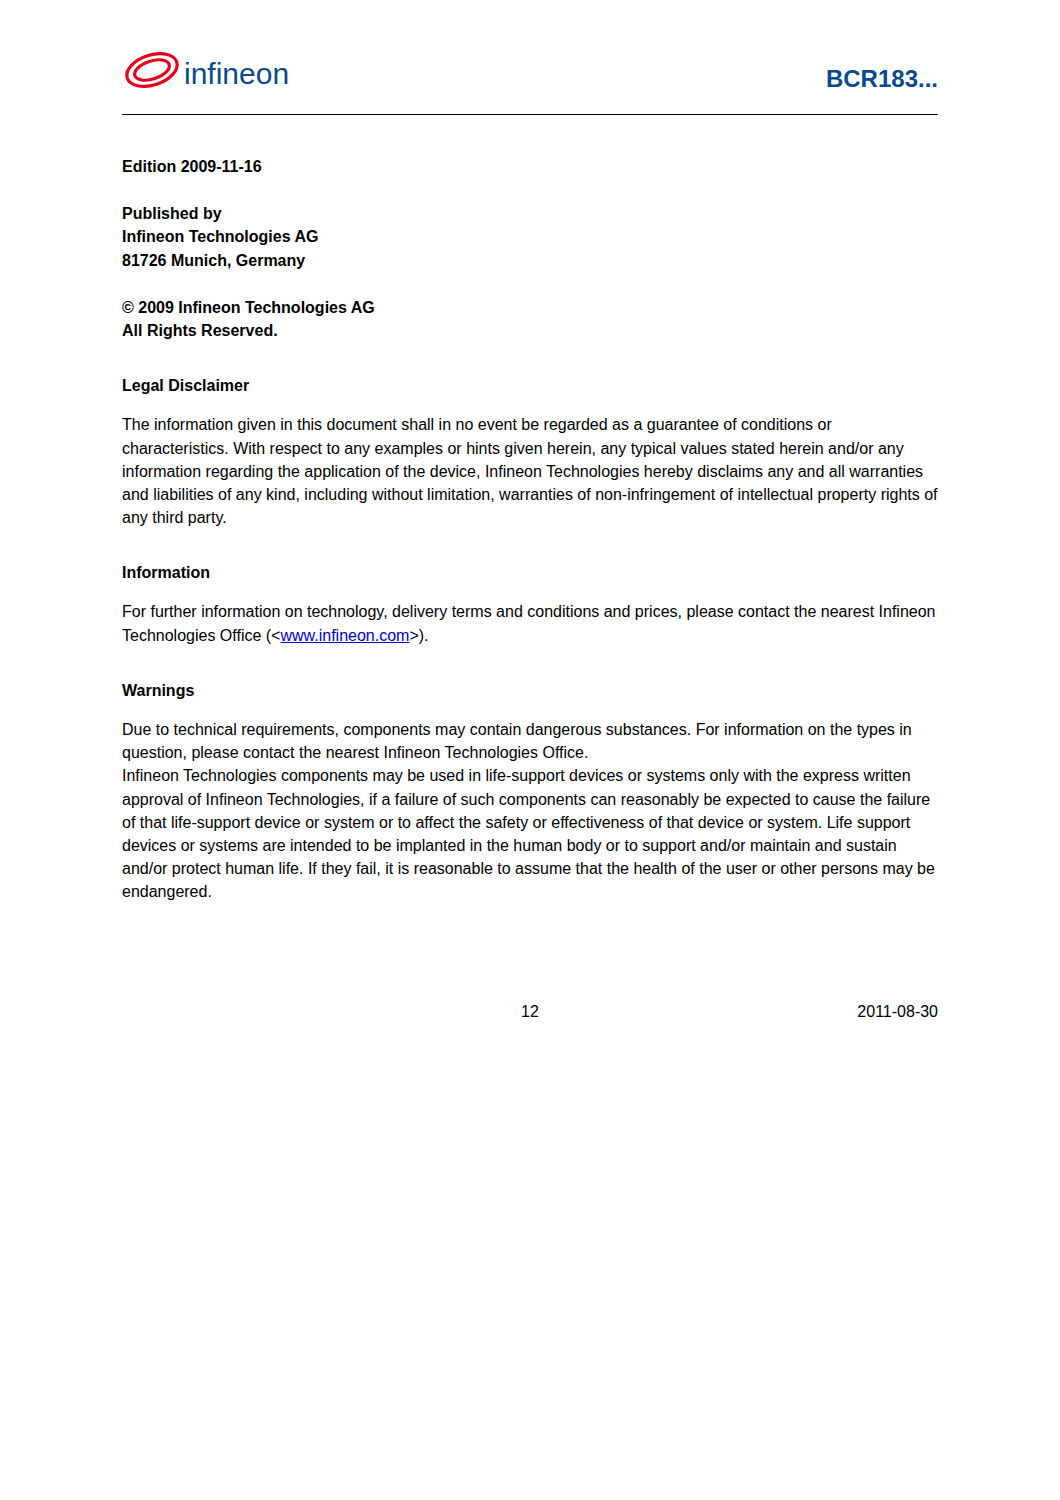infineon
BCR183...
Edition 2009-11-16
Published by
Infineon Technologies AG
81726 Munich, Germany
© 2009 Infineon Technologies AG
All Rights Reserved.
Legal Disclaimer
The information given in this document shall in no event be regarded as a guarantee of conditions or characteristics. With respect to any examples or hints given herein, any typical values stated herein and/or any information regarding the application of the device, Infineon Technologies hereby disclaims any and all warranties and liabilities of any kind, including without limitation, warranties of non-infringement of intellectual property rights of any third party.
Information
For further information on technology, delivery terms and conditions and prices, please contact the nearest Infineon Technologies Office (<www.infineon.com>).
Warnings
Due to technical requirements, components may contain dangerous substances. For information on the types in question, please contact the nearest Infineon Technologies Office.
Infineon Technologies components may be used in life-support devices or systems only with the express written approval of Infineon Technologies, if a failure of such components can reasonably be expected to cause the failure of that life-support device or system or to affect the safety or effectiveness of that device or system. Life support devices or systems are intended to be implanted in the human body or to support and/or maintain and sustain and/or protect human life. If they fail, it is reasonable to assume that the health of the user or other persons may be endangered.
12 2011-08-30